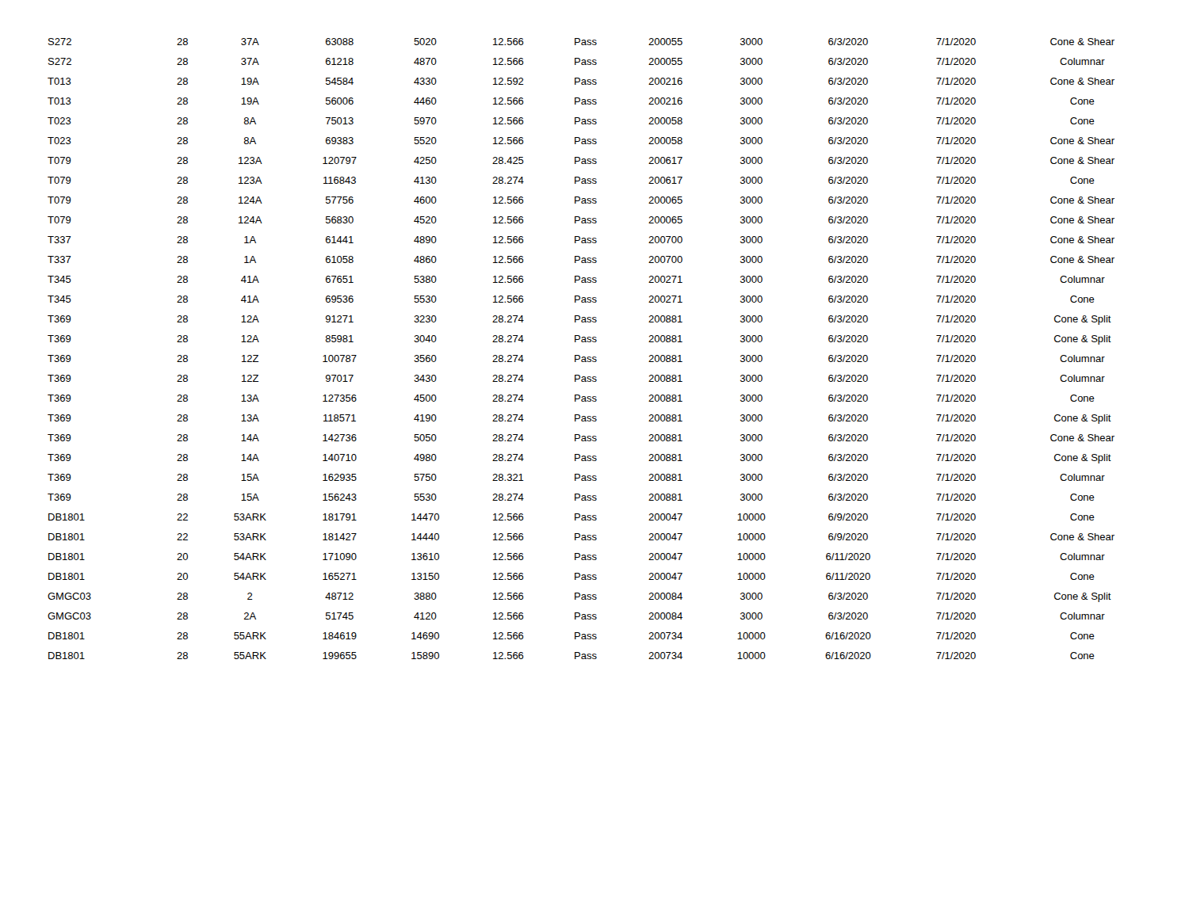| S272 | 28 | 37A | 63088 | 5020 | 12.566 | Pass | 200055 | 3000 | 6/3/2020 | 7/1/2020 | Cone & Shear |
| S272 | 28 | 37A | 61218 | 4870 | 12.566 | Pass | 200055 | 3000 | 6/3/2020 | 7/1/2020 | Columnar |
| T013 | 28 | 19A | 54584 | 4330 | 12.592 | Pass | 200216 | 3000 | 6/3/2020 | 7/1/2020 | Cone & Shear |
| T013 | 28 | 19A | 56006 | 4460 | 12.566 | Pass | 200216 | 3000 | 6/3/2020 | 7/1/2020 | Cone |
| T023 | 28 | 8A | 75013 | 5970 | 12.566 | Pass | 200058 | 3000 | 6/3/2020 | 7/1/2020 | Cone |
| T023 | 28 | 8A | 69383 | 5520 | 12.566 | Pass | 200058 | 3000 | 6/3/2020 | 7/1/2020 | Cone & Shear |
| T079 | 28 | 123A | 120797 | 4250 | 28.425 | Pass | 200617 | 3000 | 6/3/2020 | 7/1/2020 | Cone & Shear |
| T079 | 28 | 123A | 116843 | 4130 | 28.274 | Pass | 200617 | 3000 | 6/3/2020 | 7/1/2020 | Cone |
| T079 | 28 | 124A | 57756 | 4600 | 12.566 | Pass | 200065 | 3000 | 6/3/2020 | 7/1/2020 | Cone & Shear |
| T079 | 28 | 124A | 56830 | 4520 | 12.566 | Pass | 200065 | 3000 | 6/3/2020 | 7/1/2020 | Cone & Shear |
| T337 | 28 | 1A | 61441 | 4890 | 12.566 | Pass | 200700 | 3000 | 6/3/2020 | 7/1/2020 | Cone & Shear |
| T337 | 28 | 1A | 61058 | 4860 | 12.566 | Pass | 200700 | 3000 | 6/3/2020 | 7/1/2020 | Cone & Shear |
| T345 | 28 | 41A | 67651 | 5380 | 12.566 | Pass | 200271 | 3000 | 6/3/2020 | 7/1/2020 | Columnar |
| T345 | 28 | 41A | 69536 | 5530 | 12.566 | Pass | 200271 | 3000 | 6/3/2020 | 7/1/2020 | Cone |
| T369 | 28 | 12A | 91271 | 3230 | 28.274 | Pass | 200881 | 3000 | 6/3/2020 | 7/1/2020 | Cone & Split |
| T369 | 28 | 12A | 85981 | 3040 | 28.274 | Pass | 200881 | 3000 | 6/3/2020 | 7/1/2020 | Cone & Split |
| T369 | 28 | 12Z | 100787 | 3560 | 28.274 | Pass | 200881 | 3000 | 6/3/2020 | 7/1/2020 | Columnar |
| T369 | 28 | 12Z | 97017 | 3430 | 28.274 | Pass | 200881 | 3000 | 6/3/2020 | 7/1/2020 | Columnar |
| T369 | 28 | 13A | 127356 | 4500 | 28.274 | Pass | 200881 | 3000 | 6/3/2020 | 7/1/2020 | Cone |
| T369 | 28 | 13A | 118571 | 4190 | 28.274 | Pass | 200881 | 3000 | 6/3/2020 | 7/1/2020 | Cone & Split |
| T369 | 28 | 14A | 142736 | 5050 | 28.274 | Pass | 200881 | 3000 | 6/3/2020 | 7/1/2020 | Cone & Shear |
| T369 | 28 | 14A | 140710 | 4980 | 28.274 | Pass | 200881 | 3000 | 6/3/2020 | 7/1/2020 | Cone & Split |
| T369 | 28 | 15A | 162935 | 5750 | 28.321 | Pass | 200881 | 3000 | 6/3/2020 | 7/1/2020 | Columnar |
| T369 | 28 | 15A | 156243 | 5530 | 28.274 | Pass | 200881 | 3000 | 6/3/2020 | 7/1/2020 | Cone |
| DB1801 | 22 | 53ARK | 181791 | 14470 | 12.566 | Pass | 200047 | 10000 | 6/9/2020 | 7/1/2020 | Cone |
| DB1801 | 22 | 53ARK | 181427 | 14440 | 12.566 | Pass | 200047 | 10000 | 6/9/2020 | 7/1/2020 | Cone & Shear |
| DB1801 | 20 | 54ARK | 171090 | 13610 | 12.566 | Pass | 200047 | 10000 | 6/11/2020 | 7/1/2020 | Columnar |
| DB1801 | 20 | 54ARK | 165271 | 13150 | 12.566 | Pass | 200047 | 10000 | 6/11/2020 | 7/1/2020 | Cone |
| GMGC03 | 28 | 2 | 48712 | 3880 | 12.566 | Pass | 200084 | 3000 | 6/3/2020 | 7/1/2020 | Cone & Split |
| GMGC03 | 28 | 2A | 51745 | 4120 | 12.566 | Pass | 200084 | 3000 | 6/3/2020 | 7/1/2020 | Columnar |
| DB1801 | 28 | 55ARK | 184619 | 14690 | 12.566 | Pass | 200734 | 10000 | 6/16/2020 | 7/1/2020 | Cone |
| DB1801 | 28 | 55ARK | 199655 | 15890 | 12.566 | Pass | 200734 | 10000 | 6/16/2020 | 7/1/2020 | Cone |